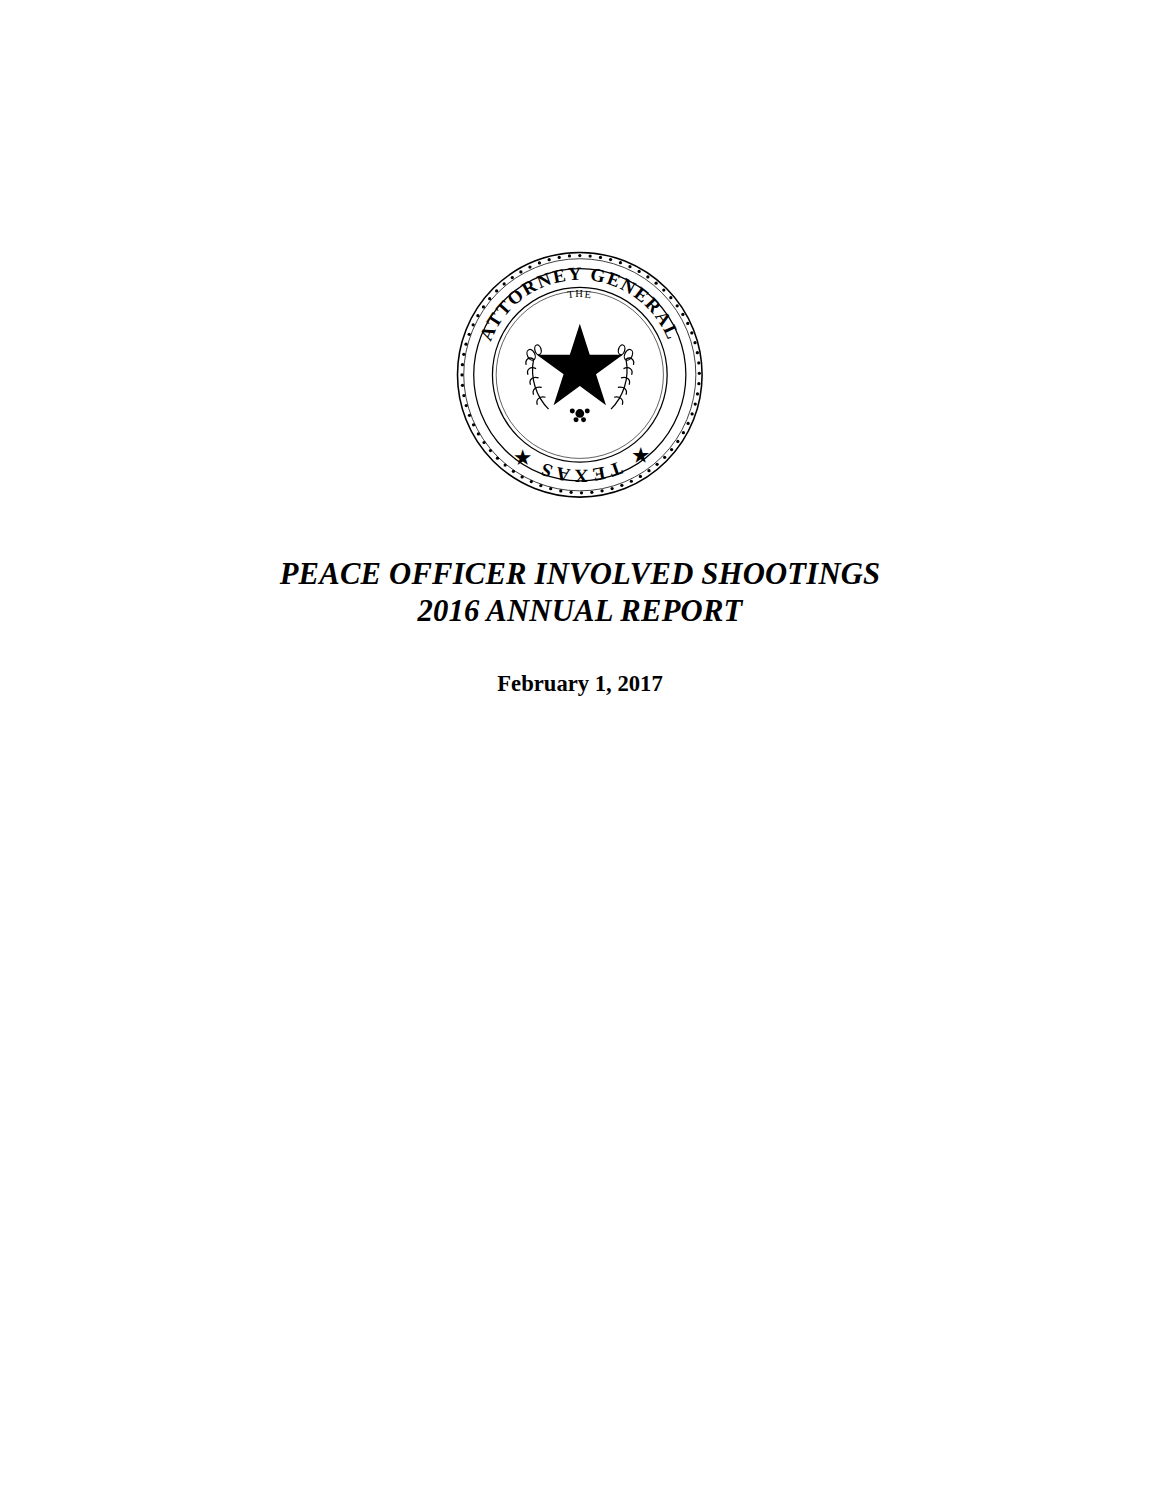ATTORNEY GENERAL ★ TEXAS ★ THE
PEACE OFFICER INVOLVED SHOOTINGS
2016 ANNUAL REPORT
February 1, 2017